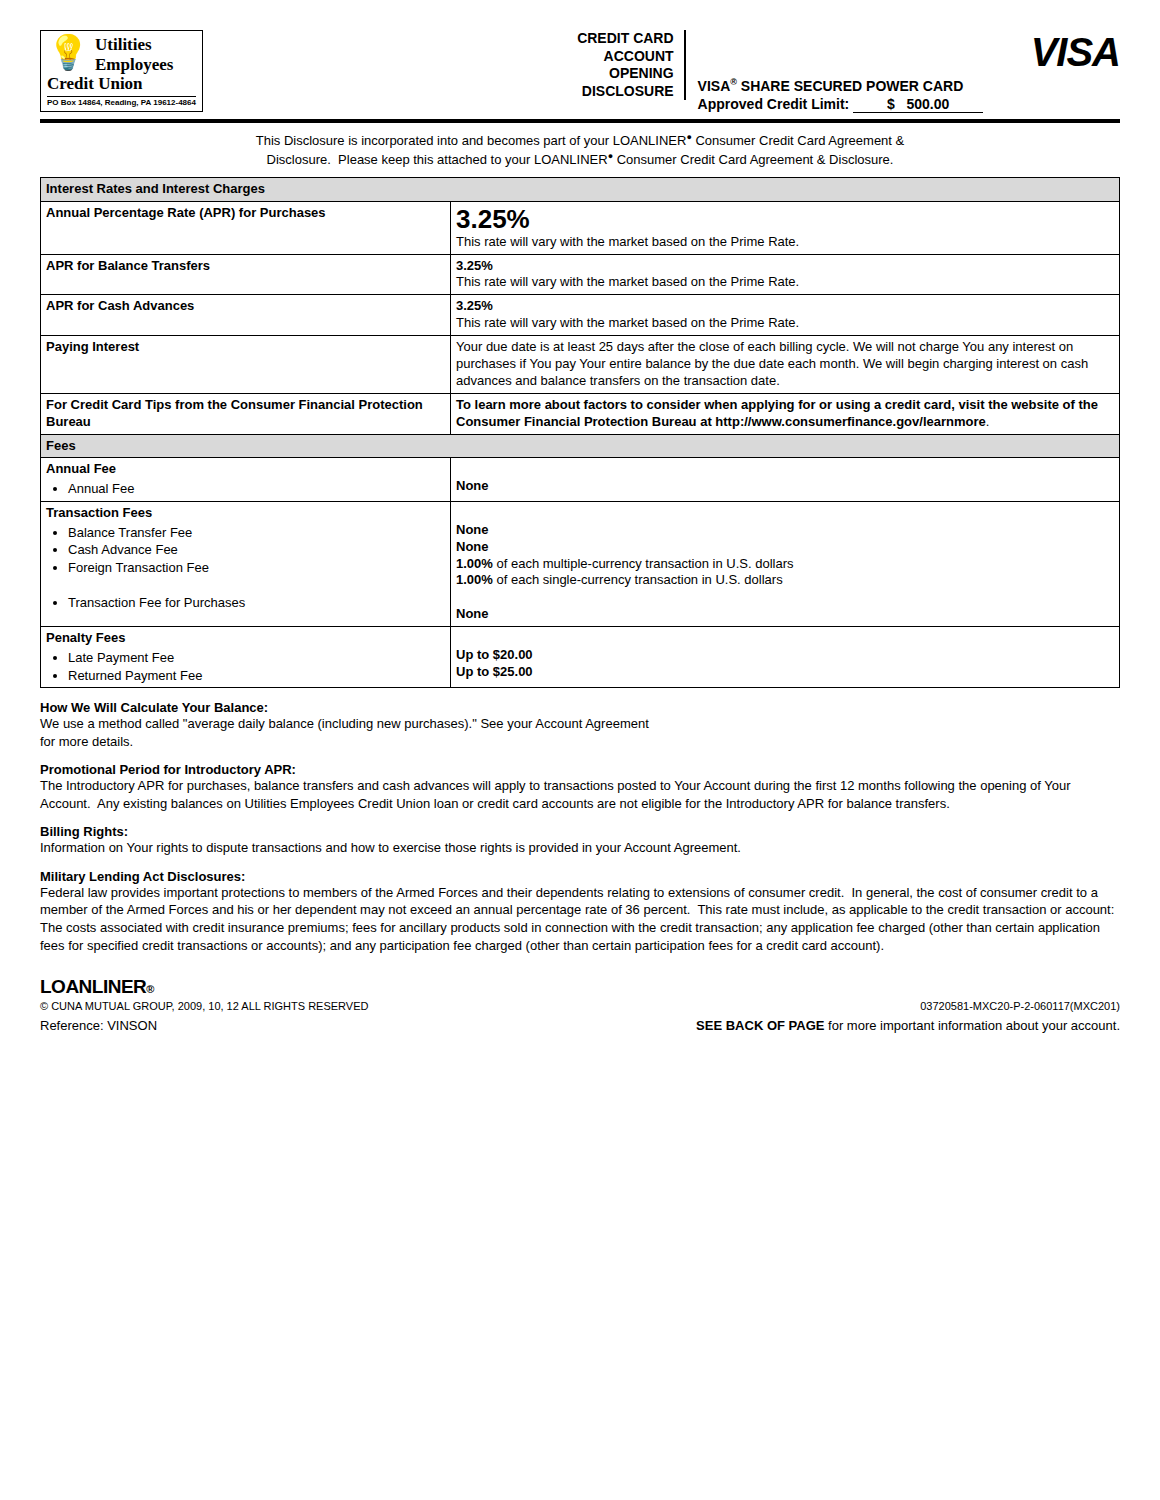💡
Utilities
Employees
Credit Union
PO Box 14864, Reading, PA 19612-4864
CREDIT CARD
ACCOUNT
OPENING
DISCLOSURE
VISA
VISA® SHARE SECURED POWER CARD
Approved Credit Limit: $ 500.00
This Disclosure is incorporated into and becomes part of your LOANLINER● Consumer Credit Card Agreement &
Disclosure. Please keep this attached to your LOANLINER● Consumer Credit Card Agreement & Disclosure.
| Interest Rates and Interest Charges |
| Annual Percentage Rate (APR) for Purchases | 3.25% This rate will vary with the market based on the Prime Rate. |
| APR for Balance Transfers | 3.25% This rate will vary with the market based on the Prime Rate. |
| APR for Cash Advances | 3.25% This rate will vary with the market based on the Prime Rate. |
| Paying Interest | Your due date is at least 25 days after the close of each billing cycle. We will not charge You any interest on purchases if You pay Your entire balance by the due date each month. We will begin charging interest on cash advances and balance transfers on the transaction date. |
| For Credit Card Tips from the Consumer Financial Protection Bureau | To learn more about factors to consider when applying for or using a credit card, visit the website of the Consumer Financial Protection Bureau at http://www.consumerfinance.gov/learnmore . |
| Fees |
| Annual Fee Annual Fee | None |
| Transaction Fees Balance Transfer Fee Cash Advance Fee Foreign Transaction Fee Transaction Fee for Purchases | None None 1.00% of each multiple-currency transaction in U.S. dollars 1.00% of each single-currency transaction in U.S. dollars None |
| Penalty Fees Late Payment Fee Returned Payment Fee | Up to $20.00 Up to $25.00 |
How We Will Calculate Your Balance:
We use a method called "average daily balance (including new purchases)." See your Account Agreement
for more details.
Promotional Period for Introductory APR:
The Introductory APR for purchases, balance transfers and cash advances will apply to transactions posted to Your Account during the first 12 months following the opening of Your Account. Any existing balances on Utilities Employees Credit Union loan or credit card accounts are not eligible for the Introductory APR for balance transfers.
Billing Rights:
Information on Your rights to dispute transactions and how to exercise those rights is provided in your Account Agreement.
Military Lending Act Disclosures:
Federal law provides important protections to members of the Armed Forces and their dependents relating to extensions of consumer credit. In general, the cost of consumer credit to a member of the Armed Forces and his or her dependent may not exceed an annual percentage rate of 36 percent. This rate must include, as applicable to the credit transaction or account: The costs associated with credit insurance premiums; fees for ancillary products sold in connection with the credit transaction; any application fee charged (other than certain application fees for specified credit transactions or accounts); and any participation fee charged (other than certain participation fees for a credit card account).
LOANLINER®
© CUNA MUTUAL GROUP, 2009, 10, 12 ALL RIGHTS RESERVED
03720581-MXC20-P-2-060117(MXC201)
Reference: VINSON
SEE BACK OF PAGE for more important information about your account.